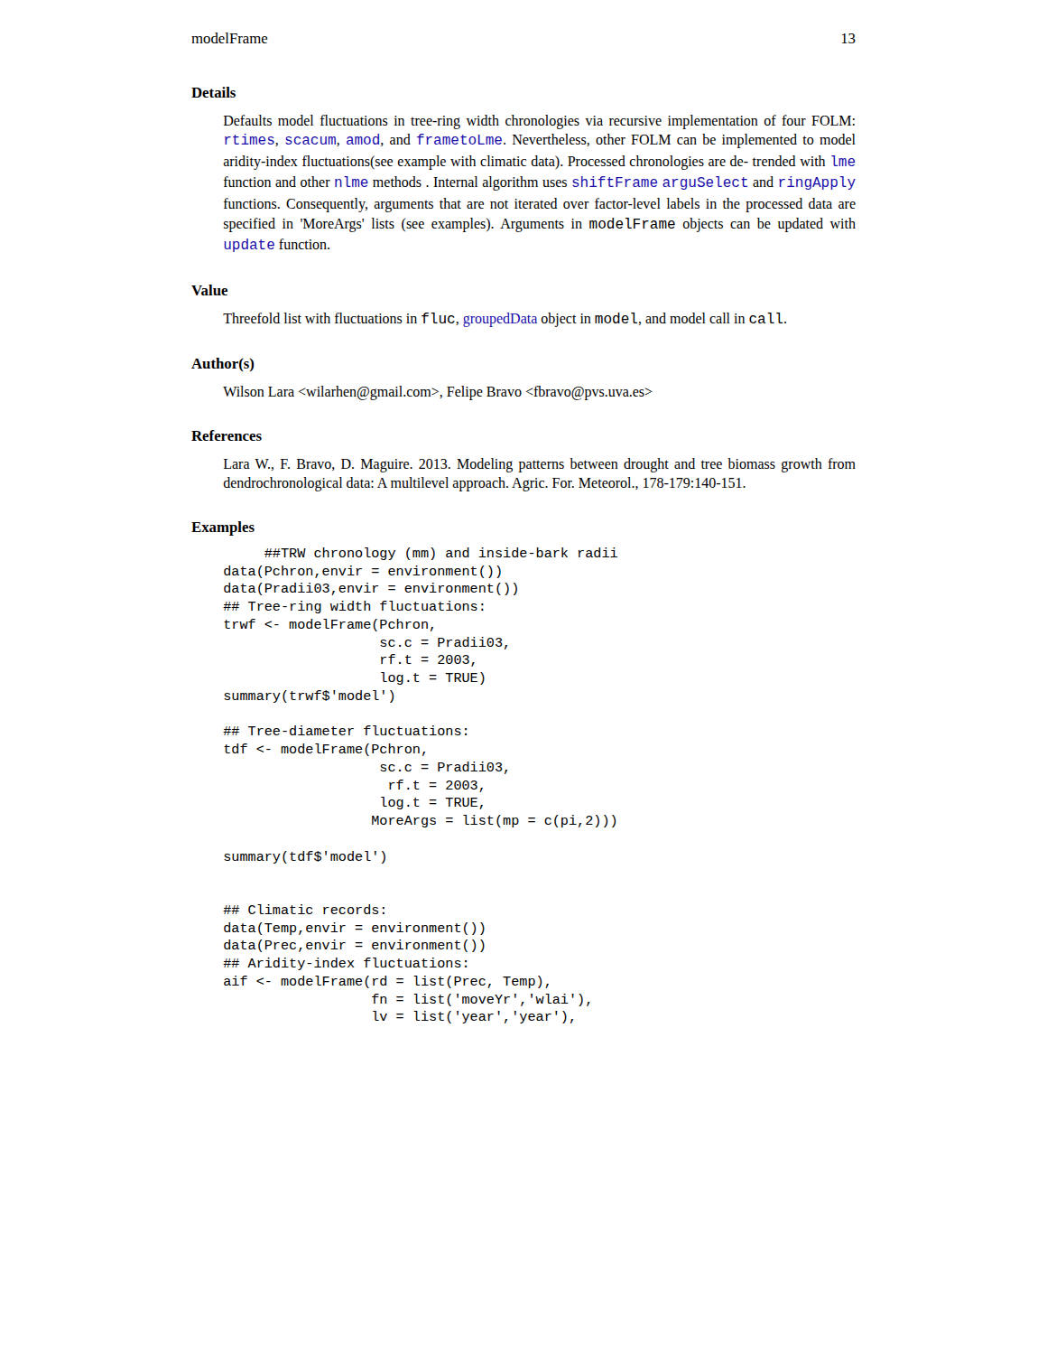modelFrame 13
Details
Defaults model fluctuations in tree-ring width chronologies via recursive implementation of four FOLM: rtimes, scacum, amod, and frametoLme. Nevertheless, other FOLM can be implemented to model aridity-index fluctuations(see example with climatic data). Processed chronologies are de- trended with lme function and other nlme methods . Internal algorithm uses shiftFrame arguSelect and ringApply functions. Consequently, arguments that are not iterated over factor-level labels in the processed data are specified in 'MoreArgs' lists (see examples). Arguments in modelFrame objects can be updated with update function.
Value
Threefold list with fluctuations in fluc, groupedData object in model, and model call in call.
Author(s)
Wilson Lara <wilarhen@gmail.com>, Felipe Bravo <fbravo@pvs.uva.es>
References
Lara W., F. Bravo, D. Maguire. 2013. Modeling patterns between drought and tree biomass growth from dendrochronological data: A multilevel approach. Agric. For. Meteorol., 178-179:140-151.
Examples
     ##TRW chronology (mm) and inside-bark radii
data(Pchron,envir = environment())
data(Pradii03,envir = environment())
## Tree-ring width fluctuations:
trwf <- modelFrame(Pchron,
                   sc.c = Pradii03,
                   rf.t = 2003,
                   log.t = TRUE)
summary(trwf$'model')

## Tree-diameter fluctuations:
tdf <- modelFrame(Pchron,
                   sc.c = Pradii03,
                    rf.t = 2003,
                   log.t = TRUE,
                  MoreArgs = list(mp = c(pi,2)))

summary(tdf$'model')


## Climatic records:
data(Temp,envir = environment())
data(Prec,envir = environment())
## Aridity-index fluctuations:
aif <- modelFrame(rd = list(Prec, Temp),
                  fn = list('moveYr','wlai'),
                  lv = list('year','year'),